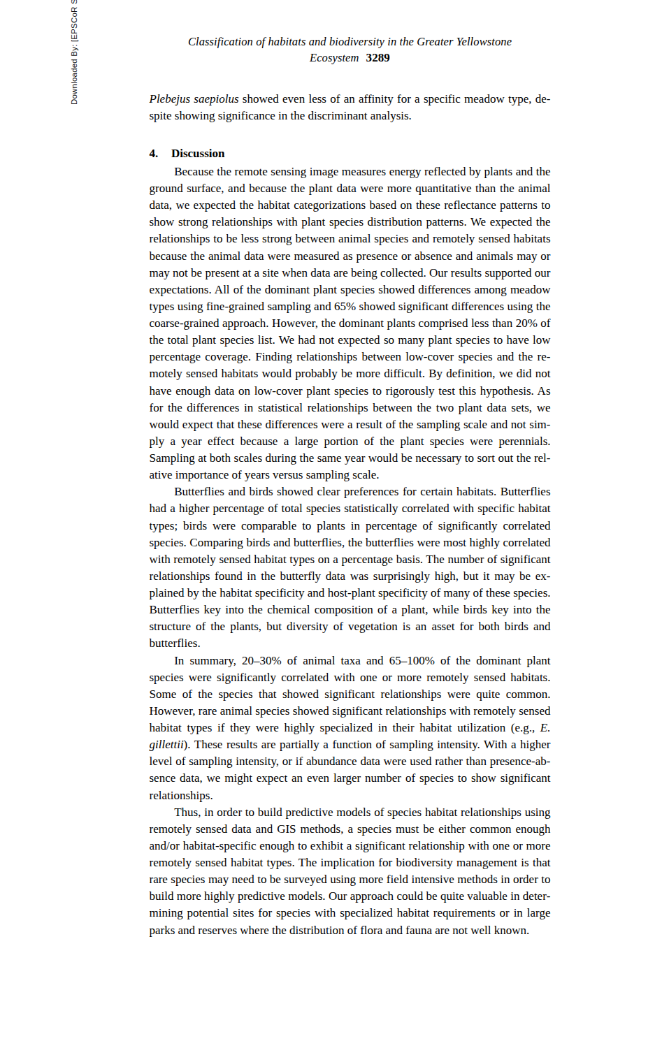Downloaded By: [EPSCoR Science Information Group (ESIG) Dekker Titles only Consortium] At: 01:12 8 N
Classification of habitats and biodiversity in the Greater Yellowstone Ecosystem 3289
Plebejus saepiolus showed even less of an affinity for a specific meadow type, despite showing significance in the discriminant analysis.
4. Discussion
Because the remote sensing image measures energy reflected by plants and the ground surface, and because the plant data were more quantitative than the animal data, we expected the habitat categorizations based on these reflectance patterns to show strong relationships with plant species distribution patterns. We expected the relationships to be less strong between animal species and remotely sensed habitats because the animal data were measured as presence or absence and animals may or may not be present at a site when data are being collected. Our results supported our expectations. All of the dominant plant species showed differences among meadow types using fine-grained sampling and 65% showed significant differences using the coarse-grained approach. However, the dominant plants comprised less than 20% of the total plant species list. We had not expected so many plant species to have low percentage coverage. Finding relationships between low-cover species and the remotely sensed habitats would probably be more difficult. By definition, we did not have enough data on low-cover plant species to rigorously test this hypothesis. As for the differences in statistical relationships between the two plant data sets, we would expect that these differences were a result of the sampling scale and not simply a year effect because a large portion of the plant species were perennials. Sampling at both scales during the same year would be necessary to sort out the relative importance of years versus sampling scale.
Butterflies and birds showed clear preferences for certain habitats. Butterflies had a higher percentage of total species statistically correlated with specific habitat types; birds were comparable to plants in percentage of significantly correlated species. Comparing birds and butterflies, the butterflies were most highly correlated with remotely sensed habitat types on a percentage basis. The number of significant relationships found in the butterfly data was surprisingly high, but it may be explained by the habitat specificity and host-plant specificity of many of these species. Butterflies key into the chemical composition of a plant, while birds key into the structure of the plants, but diversity of vegetation is an asset for both birds and butterflies.
In summary, 20–30% of animal taxa and 65–100% of the dominant plant species were significantly correlated with one or more remotely sensed habitats. Some of the species that showed significant relationships were quite common. However, rare animal species showed significant relationships with remotely sensed habitat types if they were highly specialized in their habitat utilization (e.g., E. gillettii). These results are partially a function of sampling intensity. With a higher level of sampling intensity, or if abundance data were used rather than presence-absence data, we might expect an even larger number of species to show significant relationships.
Thus, in order to build predictive models of species habitat relationships using remotely sensed data and GIS methods, a species must be either common enough and/or habitat-specific enough to exhibit a significant relationship with one or more remotely sensed habitat types. The implication for biodiversity management is that rare species may need to be surveyed using more field intensive methods in order to build more highly predictive models. Our approach could be quite valuable in determining potential sites for species with specialized habitat requirements or in large parks and reserves where the distribution of flora and fauna are not well known.